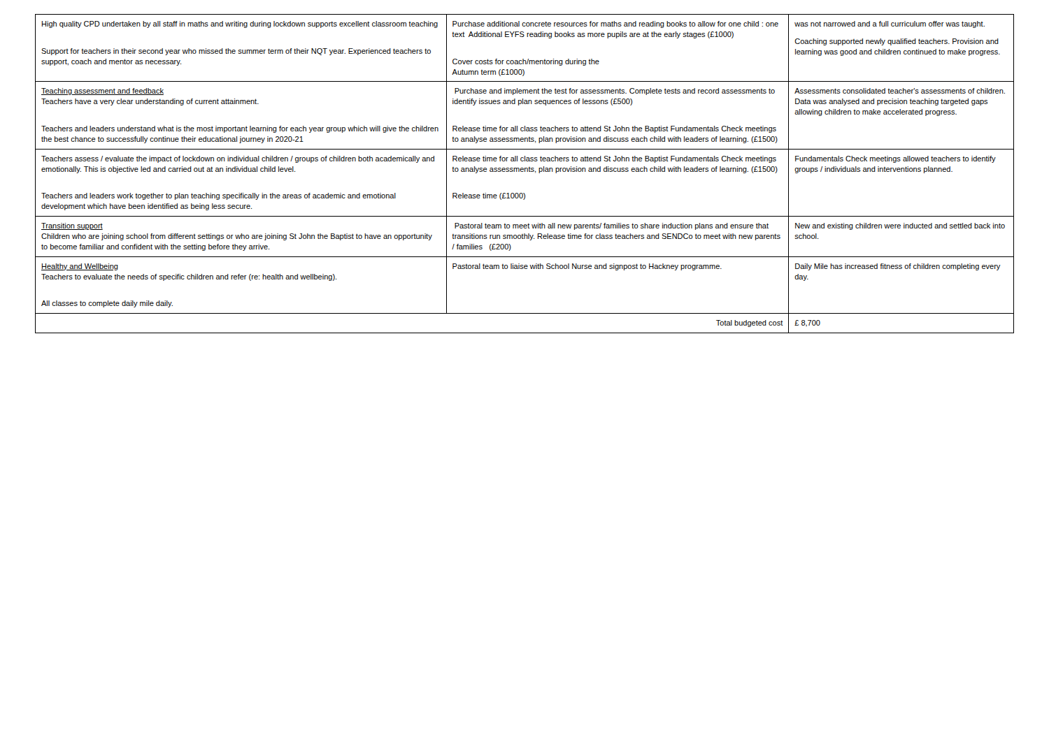| High quality CPD undertaken by all staff in maths and writing during lockdown supports excellent classroom teaching Support for teachers in their second year who missed the summer term of their NQT year. Experienced teachers to support, coach and mentor as necessary. | Purchase additional concrete resources for maths and reading books to allow for one child : one text Additional EYFS reading books as more pupils are at the early stages (£1000) Cover costs for coach/mentoring during the Autumn term (£1000) | was not narrowed and a full curriculum offer was taught. Coaching supported newly qualified teachers. Provision and learning was good and children continued to make progress. |
| Teaching assessment and feedback Teachers have a very clear understanding of current attainment. Teachers and leaders understand what is the most important learning for each year group which will give the children the best chance to successfully continue their educational journey in 2020-21 | Purchase and implement the test for assessments. Complete tests and record assessments to identify issues and plan sequences of lessons (£500) Release time for all class teachers to attend St John the Baptist Fundamentals Check meetings to analyse assessments, plan provision and discuss each child with leaders of learning. (£1500) | Assessments consolidated teacher's assessments of children. Data was analysed and precision teaching targeted gaps allowing children to make accelerated progress. |
| Teachers assess / evaluate the impact of lockdown on individual children / groups of children both academically and emotionally. This is objective led and carried out at an individual child level. Teachers and leaders work together to plan teaching specifically in the areas of academic and emotional development which have been identified as being less secure. | Release time for all class teachers to attend St John the Baptist Fundamentals Check meetings to analyse assessments, plan provision and discuss each child with leaders of learning. (£1500) Release time (£1000) | Fundamentals Check meetings allowed teachers to identify groups / individuals and interventions planned. |
| Transition support Children who are joining school from different settings or who are joining St John the Baptist to have an opportunity to become familiar and confident with the setting before they arrive. | Pastoral team to meet with all new parents/ families to share induction plans and ensure that transitions run smoothly. Release time for class teachers and SENDCo to meet with new parents / families (£200) | New and existing children were inducted and settled back into school. |
| Healthy and Wellbeing Teachers to evaluate the needs of specific children and refer (re: health and wellbeing). All classes to complete daily mile daily. | Pastoral team to liaise with School Nurse and signpost to Hackney programme. | Daily Mile has increased fitness of children completing every day. |
| Total budgeted cost | £ 8,700 |